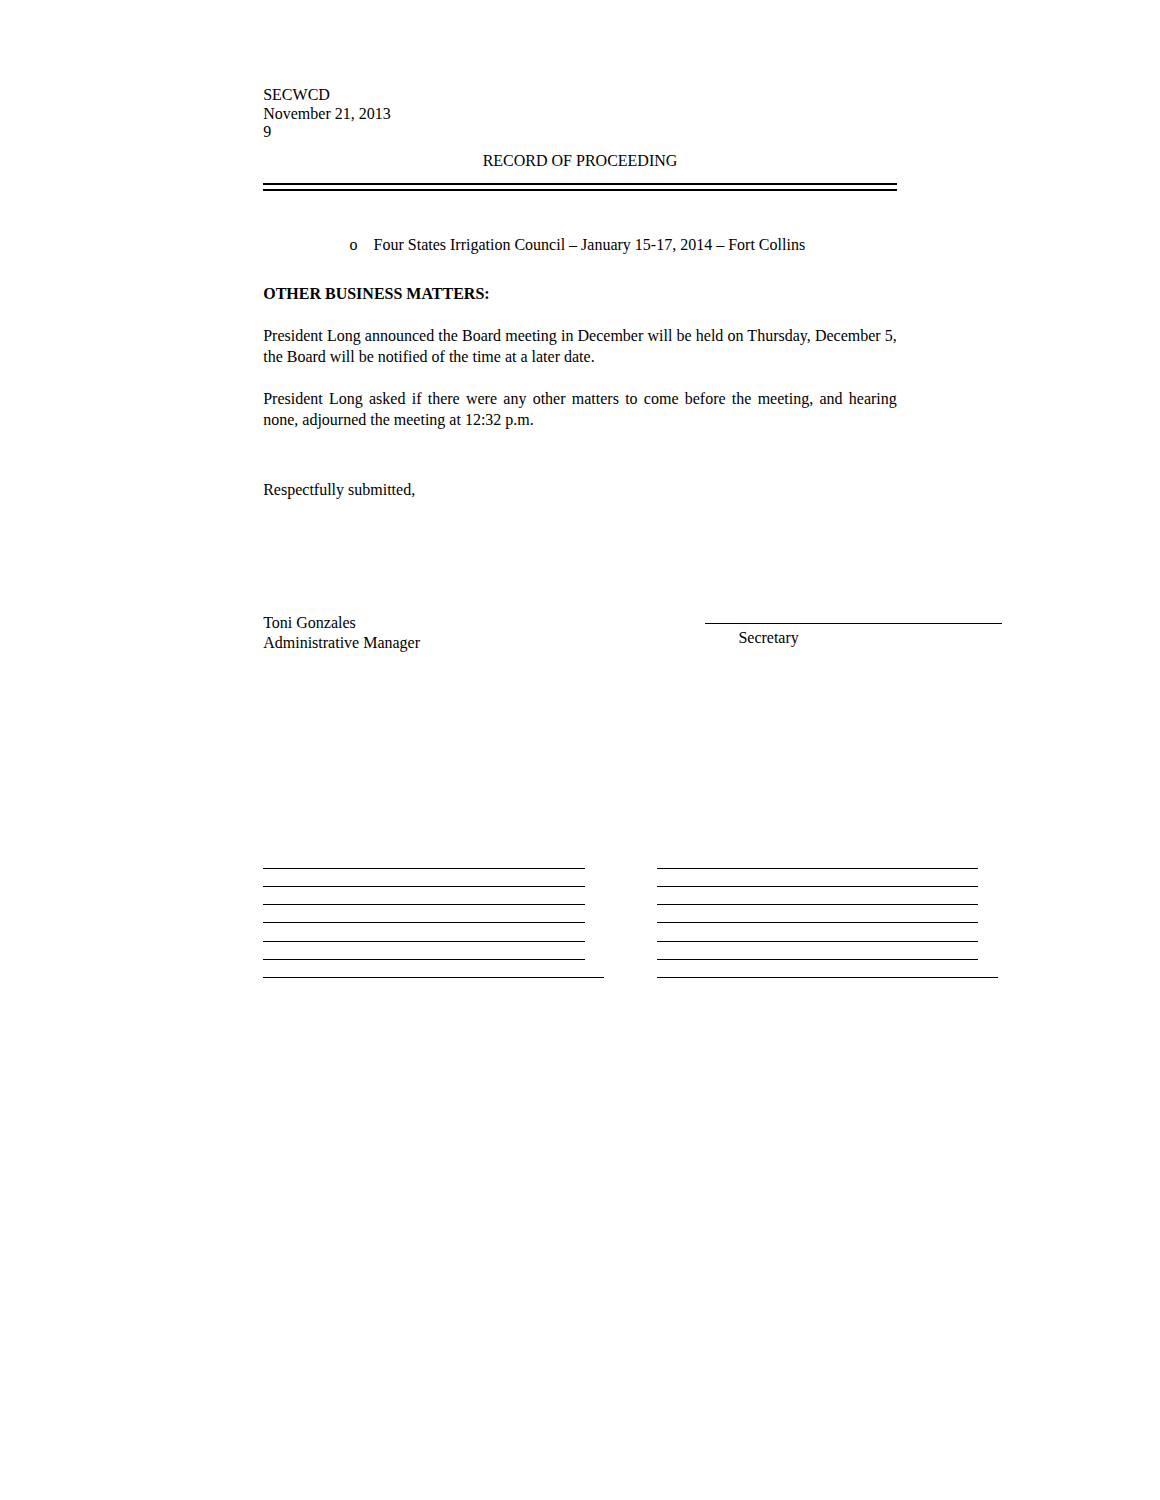SECWCD
November 21, 2013
9
RECORD OF PROCEEDING
o Four States Irrigation Council – January 15-17, 2014 – Fort Collins
OTHER BUSINESS MATTERS:
President Long announced the Board meeting in December will be held on Thursday, December 5, the Board will be notified of the time at a later date.
President Long asked if there were any other matters to come before the meeting, and hearing none, adjourned the meeting at 12:32 p.m.
Respectfully submitted,
Toni Gonzales
Administrative Manager
Secretary